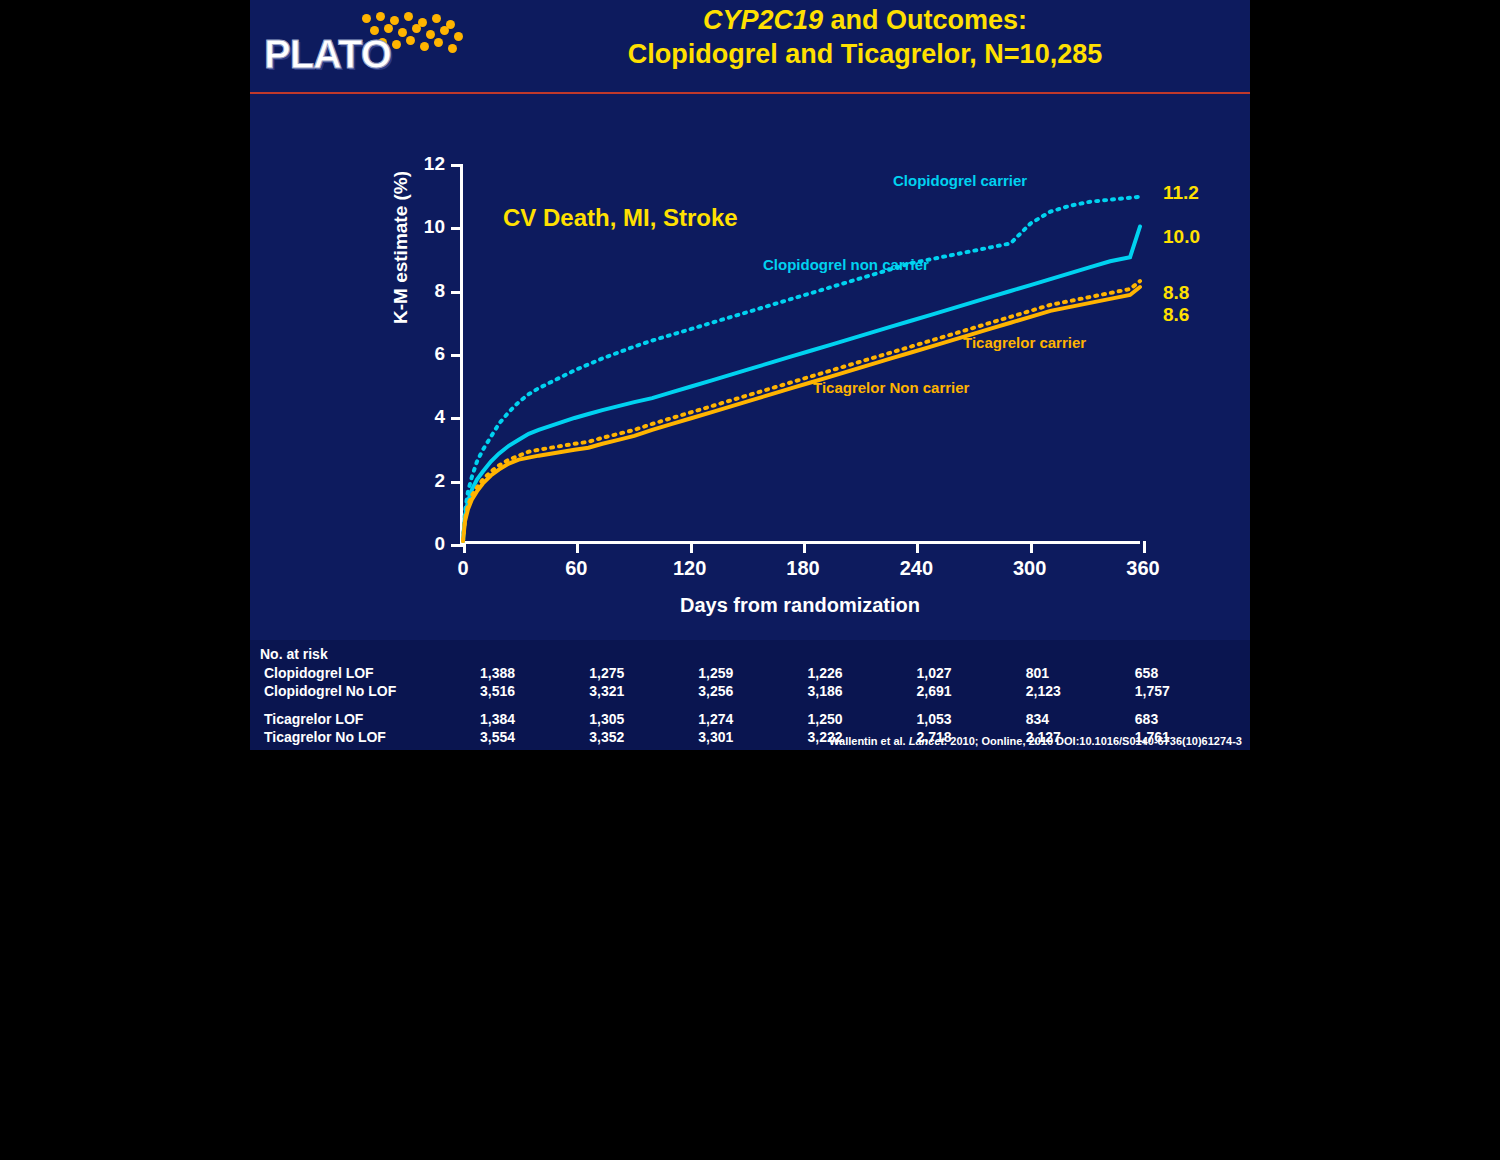PLATO
CYP2C19 and Outcomes:
Clopidogrel and Ticagrelor, N=10,285
K-M estimate (%)
12
10
8
6
4
2
0
0
60
120
180
240
300
360
CV Death, MI, Stroke
Clopidogrel carrier
Clopidogrel non carrier
Ticagrelor carrier
Ticagrelor Non carrier
11.2
10.0
8.8
8.6
Days from randomization
No. at risk
| Clopidogrel LOF | 1,388 | 1,275 | 1,259 | 1,226 | 1,027 | 801 | 658 |
| Clopidogrel No LOF | 3,516 | 3,321 | 3,256 | 3,186 | 2,691 | 2,123 | 1,757 |
| Ticagrelor LOF | 1,384 | 1,305 | 1,274 | 1,250 | 1,053 | 834 | 683 |
| Ticagrelor No LOF | 3,554 | 3,352 | 3,301 | 3,222 | 2,718 | 2,127 | 1,761 |
Wallentin et al. Lancet. 2010; Oonline, 2010 DOI:10.1016/S0140-6736(10)61274-3